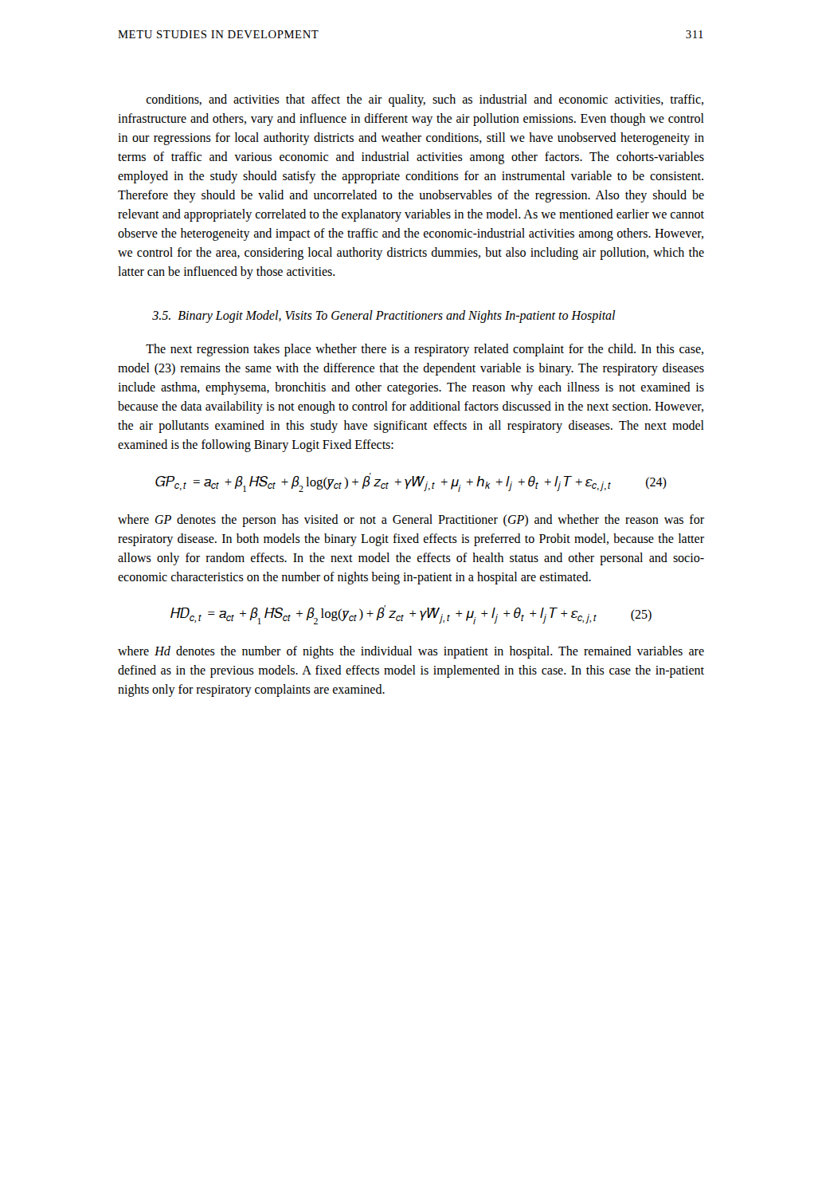METU Studies in Development 311
conditions, and activities that affect the air quality, such as industrial and economic activities, traffic, infrastructure and others, vary and influence in different way the air pollution emissions. Even though we control in our regressions for local authority districts and weather conditions, still we have unobserved heterogeneity in terms of traffic and various economic and industrial activities among other factors. The cohorts-variables employed in the study should satisfy the appropriate conditions for an instrumental variable to be consistent. Therefore they should be valid and uncorrelated to the unobservables of the regression. Also they should be relevant and appropriately correlated to the explanatory variables in the model. As we mentioned earlier we cannot observe the heterogeneity and impact of the traffic and the economic-industrial activities among others. However, we control for the area, considering local authority districts dummies, but also including air pollution, which the latter can be influenced by those activities.
3.5. Binary Logit Model, Visits To General Practitioners and Nights In-patient to Hospital
The next regression takes place whether there is a respiratory related complaint for the child. In this case, model (23) remains the same with the difference that the dependent variable is binary. The respiratory diseases include asthma, emphysema, bronchitis and other categories. The reason why each illness is not examined is because the data availability is not enough to control for additional factors discussed in the next section. However, the air pollutants examined in this study have significant effects in all respiratory diseases. The next model examined is the following Binary Logit Fixed Effects:
GP‾ ⁡ c,t = a‾ ct + β1 HS‾ ct + β2 log ( y‾ ct ) + β′ z‾ ct + γ W‾ j,t + μi + hk + lj + θt + lj T + εc,j,t (24)
where GP denotes the person has visited or not a General Practitioner (GP) and whether the reason was for respiratory disease. In both models the binary Logit fixed effects is preferred to Probit model, because the latter allows only for random effects. In the next model the effects of health status and other personal and socio-economic characteristics on the number of nights being in-patient in a hospital are estimated.
HD‾ c,t = a‾ ct + β1 HS‾ ct + β2 log ( y‾ ct ) + β′ z‾ ct + γ W‾ j,t + μi + lj + θt + lj T + εc,j,t (25)
where Hd denotes the number of nights the individual was inpatient in hospital. The remained variables are defined as in the previous models. A fixed effects model is implemented in this case. In this case the in-patient nights only for respiratory complaints are examined.